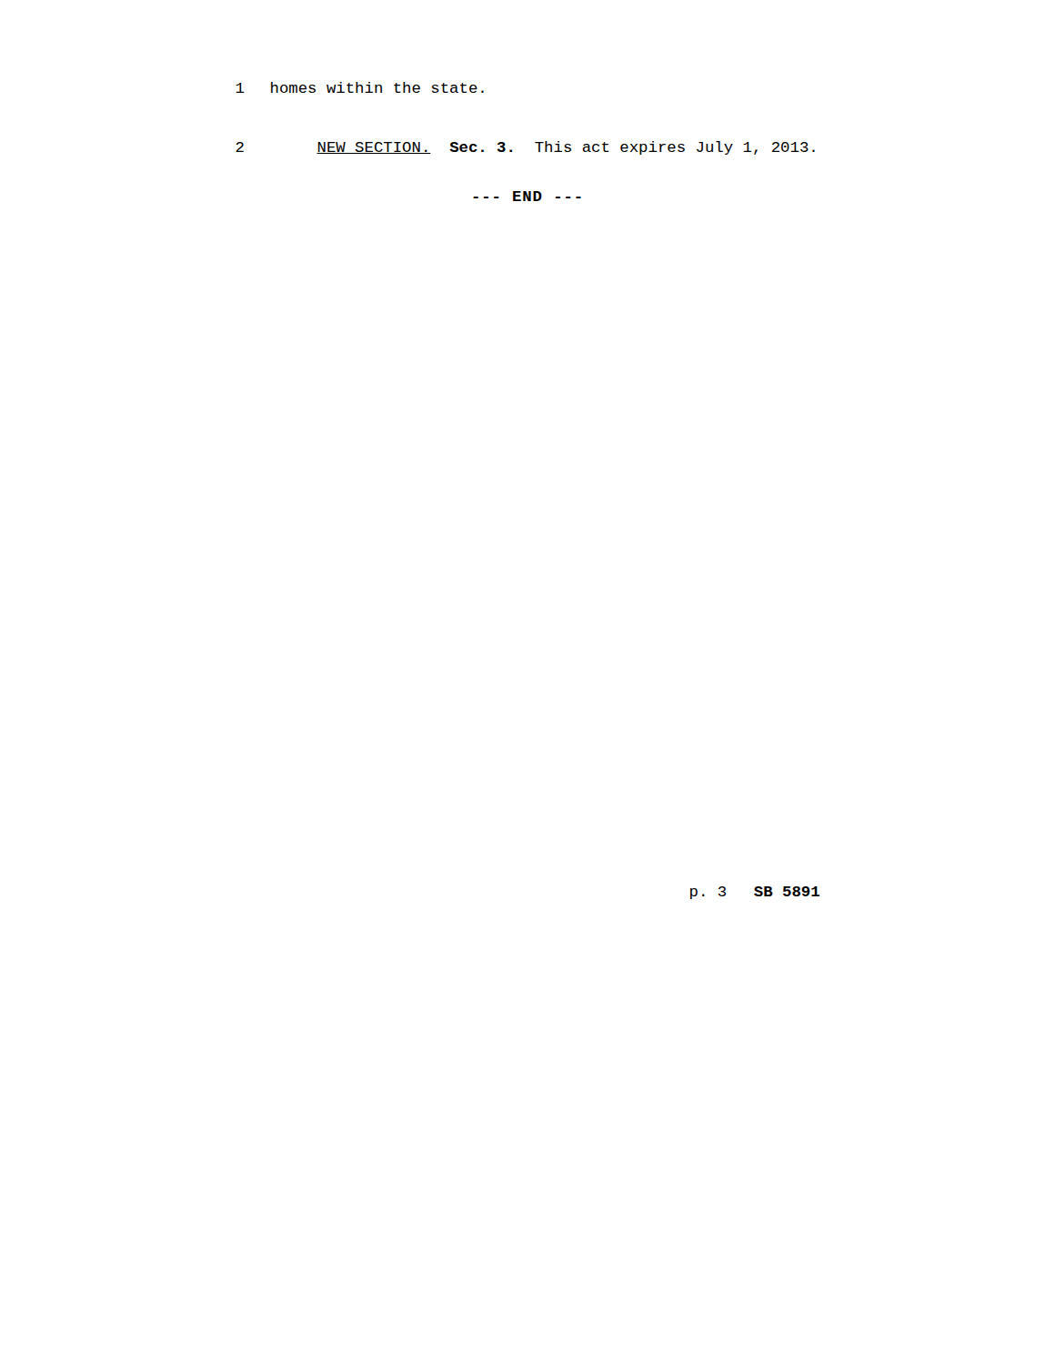1 homes within the state.
2 NEW SECTION. Sec. 3. This act expires July 1, 2013.
--- END ---
p. 3 SB 5891